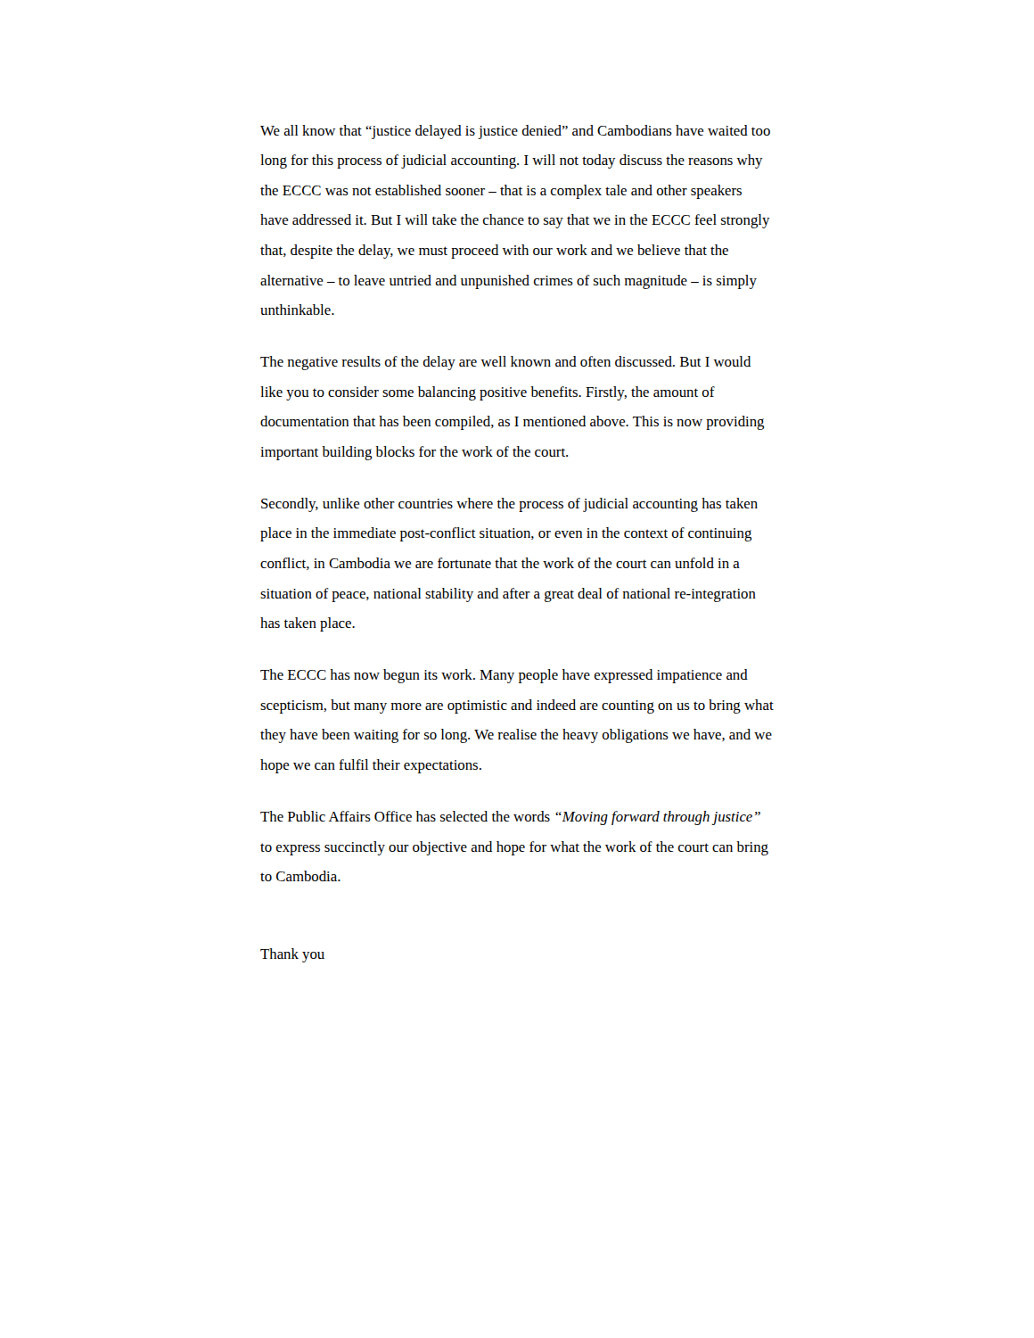We all know that “justice delayed is justice denied” and Cambodians have waited too long for this process of judicial accounting. I will not today discuss the reasons why the ECCC was not established sooner – that is a complex tale and other speakers have addressed it. But I will take the chance to say that we in the ECCC feel strongly that, despite the delay, we must proceed with our work and we believe that the alternative – to leave untried and unpunished crimes of such magnitude – is simply unthinkable.
The negative results of the delay are well known and often discussed. But I would like you to consider some balancing positive benefits. Firstly, the amount of documentation that has been compiled, as I mentioned above. This is now providing important building blocks for the work of the court.
Secondly, unlike other countries where the process of judicial accounting has taken place in the immediate post-conflict situation, or even in the context of continuing conflict, in Cambodia we are fortunate that the work of the court can unfold in a situation of peace, national stability and after a great deal of national re-integration has taken place.
The ECCC has now begun its work. Many people have expressed impatience and scepticism, but many more are optimistic and indeed are counting on us to bring what they have been waiting for so long. We realise the heavy obligations we have, and we hope we can fulfil their expectations.
The Public Affairs Office has selected the words “Moving forward through justice” to express succinctly our objective and hope for what the work of the court can bring to Cambodia.
Thank you